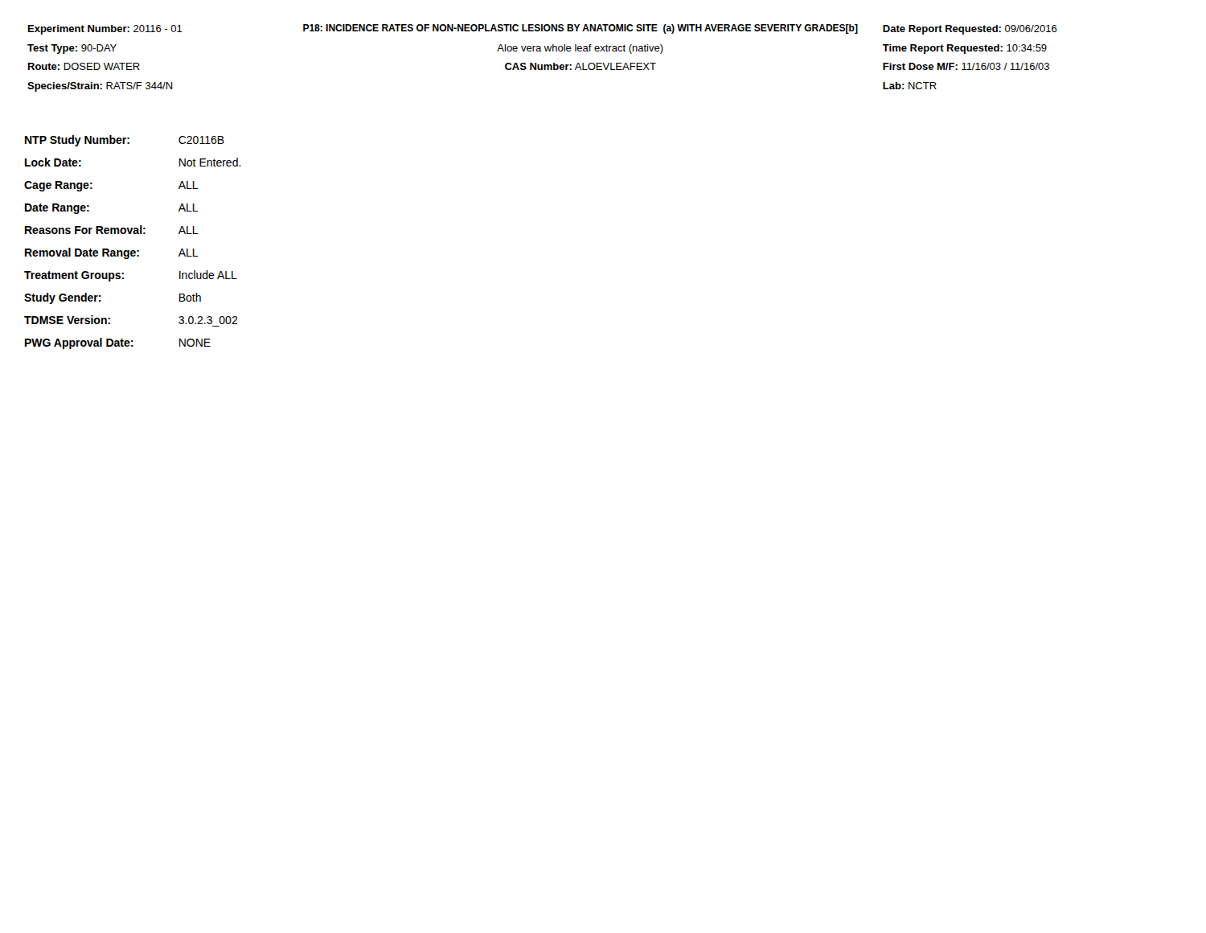| Experiment Number: 20116 - 01 | P18: INCIDENCE RATES OF NON-NEOPLASTIC LESIONS BY ANATOMIC SITE (a) WITH AVERAGE SEVERITY GRADES[b] | Date Report Requested: 09/06/2016 |
| Test Type: 90-DAY | Aloe vera whole leaf extract (native) | Time Report Requested: 10:34:59 |
| Route: DOSED WATER | CAS Number: ALOEVLEAFEXT | First Dose M/F: 11/16/03 / 11/16/03 |
| Species/Strain: RATS/F 344/N | | Lab: NCTR |
| NTP Study Number: | C20116B |
| Lock Date: | Not Entered. |
| Cage Range: | ALL |
| Date Range: | ALL |
| Reasons For Removal: | ALL |
| Removal Date Range: | ALL |
| Treatment Groups: | Include ALL |
| Study Gender: | Both |
| TDMSE Version: | 3.0.2.3_002 |
| PWG Approval Date: | NONE |